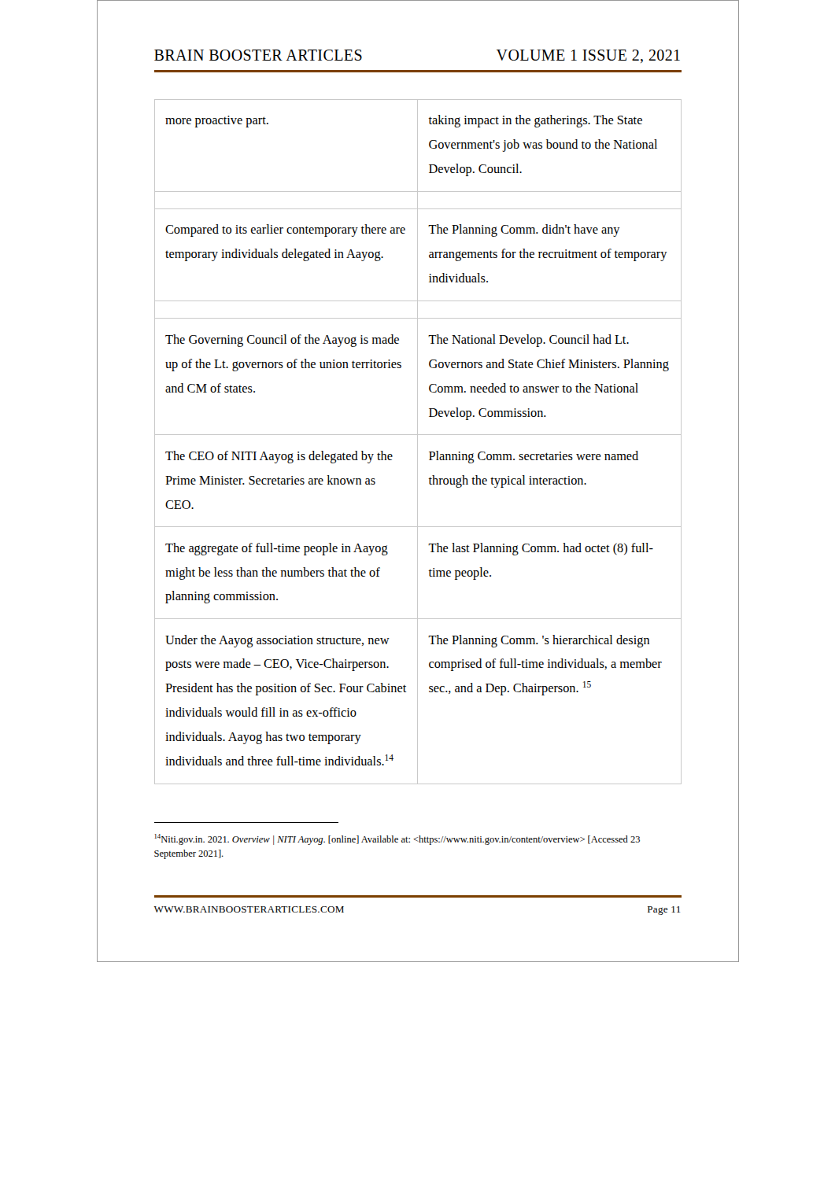BRAIN BOOSTER ARTICLES VOLUME 1 ISSUE 2, 2021
| more proactive part. | taking impact in the gatherings. The State Government's job was bound to the National Develop. Council. |
| Compared to its earlier contemporary there are temporary individuals delegated in Aayog. | The Planning Comm. didn't have any arrangements for the recruitment of temporary individuals. |
| The Governing Council of the Aayog is made up of the Lt. governors of the union territories and CM of states. | The National Develop. Council had Lt. Governors and State Chief Ministers. Planning Comm. needed to answer to the National Develop. Commission. |
| The CEO of NITI Aayog is delegated by the Prime Minister. Secretaries are known as CEO. | Planning Comm. secretaries were named through the typical interaction. |
| The aggregate of full-time people in Aayog might be less than the numbers that the of planning commission. | The last Planning Comm. had octet (8) full-time people. |
| Under the Aayog association structure, new posts were made – CEO, Vice-Chairperson. President has the position of Sec. Four Cabinet individuals would fill in as ex-officio individuals. Aayog has two temporary individuals and three full-time individuals. 14 | The Planning Comm. 's hierarchical design comprised of full-time individuals, a member sec., and a Dep. Chairperson. 15 |
14Niti.gov.in. 2021. Overview | NITI Aayog. [online] Available at: <https://www.niti.gov.in/content/overview> [Accessed 23 September 2021].
WWW.BRAINBOOSTERARTICLES.COM Page 11